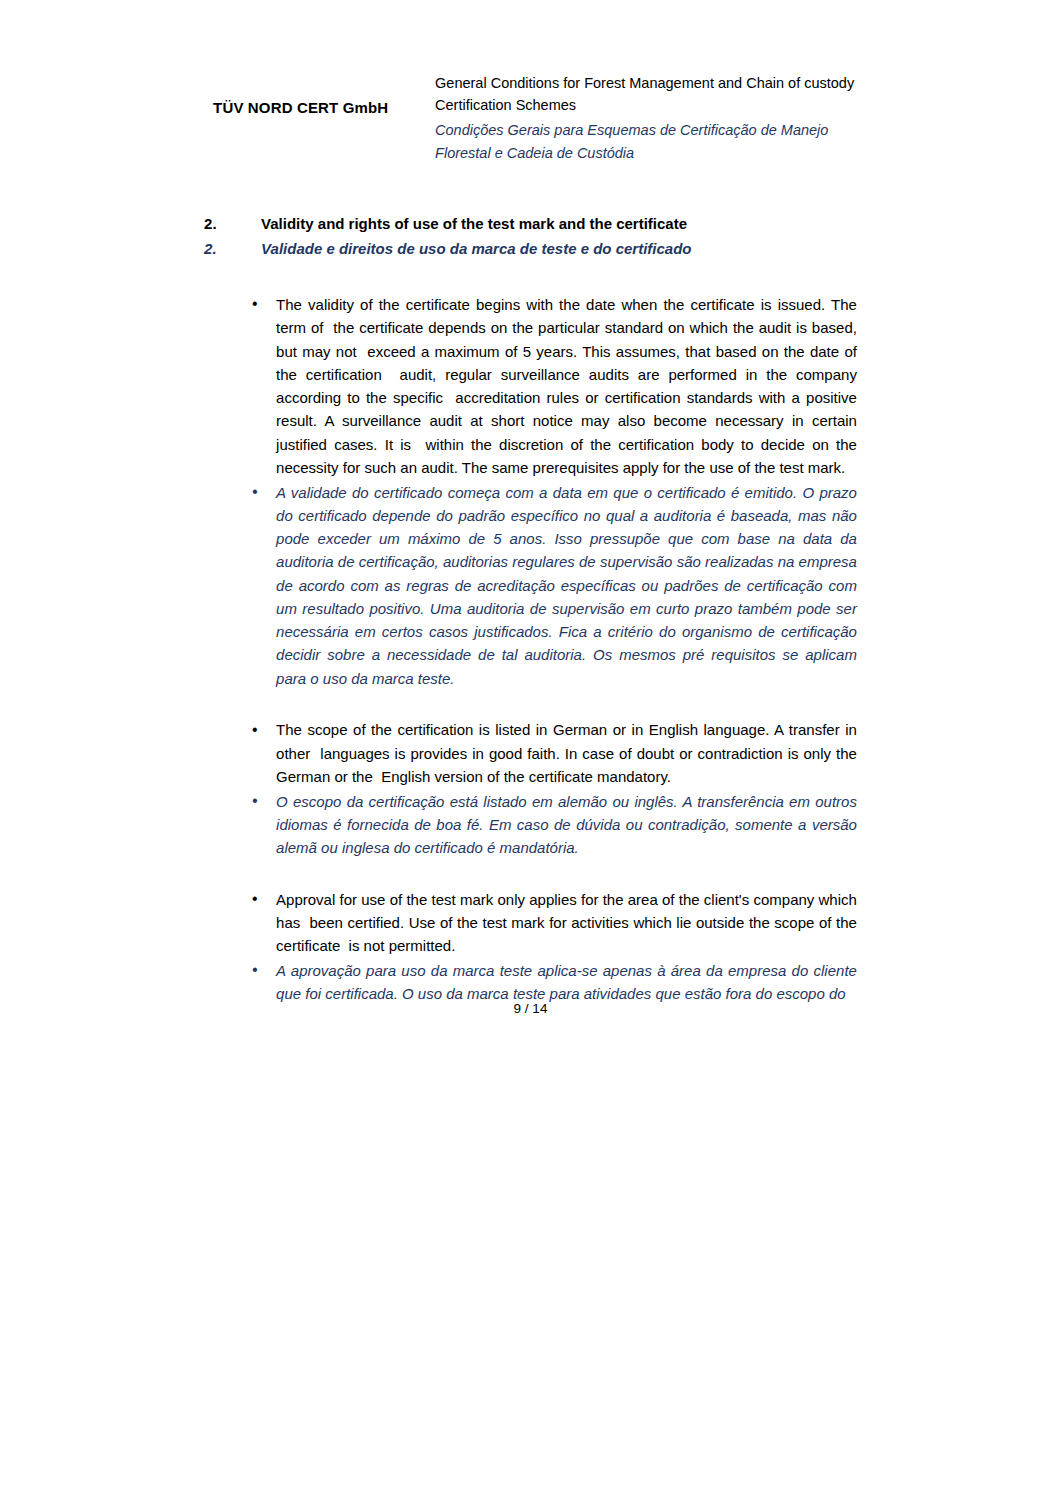TÜV NORD CERT GmbH
General Conditions for Forest Management and Chain of custody Certification Schemes
Condições Gerais para Esquemas de Certificação de Manejo Florestal e Cadeia de Custódia
2. Validity and rights of use of the test mark and the certificate
2. Validade e direitos de uso da marca de teste e do certificado
The validity of the certificate begins with the date when the certificate is issued. The term of the certificate depends on the particular standard on which the audit is based, but may not exceed a maximum of 5 years. This assumes, that based on the date of the certification audit, regular surveillance audits are performed in the company according to the specific accreditation rules or certification standards with a positive result. A surveillance audit at short notice may also become necessary in certain justified cases. It is within the discretion of the certification body to decide on the necessity for such an audit. The same prerequisites apply for the use of the test mark.
A validade do certificado começa com a data em que o certificado é emitido. O prazo do certificado depende do padrão específico no qual a auditoria é baseada, mas não pode exceder um máximo de 5 anos. Isso pressupõe que com base na data da auditoria de certificação, auditorias regulares de supervisão são realizadas na empresa de acordo com as regras de acreditação específicas ou padrões de certificação com um resultado positivo. Uma auditoria de supervisão em curto prazo também pode ser necessária em certos casos justificados. Fica a critério do organismo de certificação decidir sobre a necessidade de tal auditoria. Os mesmos pré requisitos se aplicam para o uso da marca teste.
The scope of the certification is listed in German or in English language. A transfer in other languages is provides in good faith. In case of doubt or contradiction is only the German or the English version of the certificate mandatory.
O escopo da certificação está listado em alemão ou inglês. A transferência em outros idiomas é fornecida de boa fé. Em caso de dúvida ou contradição, somente a versão alemã ou inglesa do certificado é mandatória.
Approval for use of the test mark only applies for the area of the client's company which has been certified. Use of the test mark for activities which lie outside the scope of the certificate is not permitted.
A aprovação para uso da marca teste aplica-se apenas à área da empresa do cliente que foi certificada. O uso da marca teste para atividades que estão fora do escopo do
9 / 14